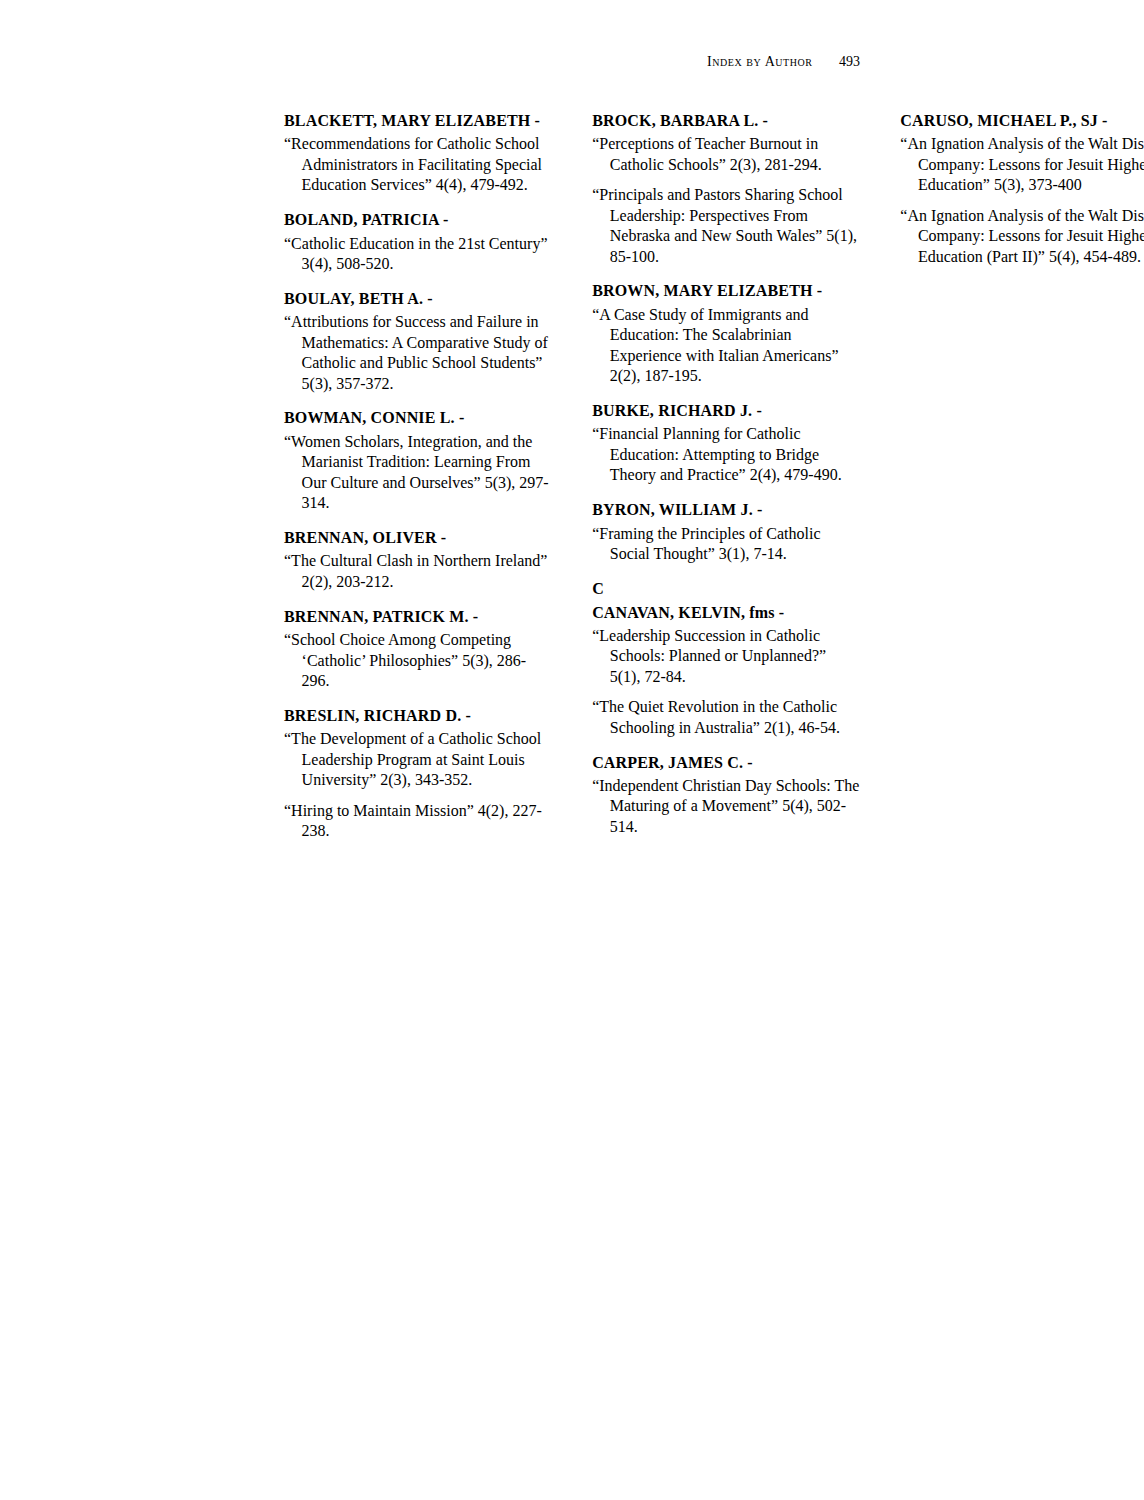Index by Author 493
BLACKETT, MARY ELIZABETH -
“Recommendations for Catholic School Administrators in Facilitating Special Education Services” 4(4), 479-492.
BOLAND, PATRICIA -
“Catholic Education in the 21st Century” 3(4), 508-520.
BOULAY, BETH A. -
“Attributions for Success and Failure in Mathematics: A Comparative Study of Catholic and Public School Students” 5(3), 357-372.
BOWMAN, CONNIE L. -
“Women Scholars, Integration, and the Marianist Tradition: Learning From Our Culture and Ourselves” 5(3), 297-314.
BRENNAN, OLIVER -
“The Cultural Clash in Northern Ireland” 2(2), 203-212.
BRENNAN, PATRICK M. -
“School Choice Among Competing ‘Catholic’ Philosophies” 5(3), 286-296.
BRESLIN, RICHARD D. -
“The Development of a Catholic School Leadership Program at Saint Louis University” 2(3), 343-352.
“Hiring to Maintain Mission” 4(2), 227-238.
BROCK, BARBARA L. -
“Perceptions of Teacher Burnout in Catholic Schools” 2(3), 281-294.
“Principals and Pastors Sharing School Leadership: Perspectives From Nebraska and New South Wales” 5(1), 85-100.
BROWN, MARY ELIZABETH -
“A Case Study of Immigrants and Education: The Scalabrinian Experience with Italian Americans” 2(2), 187-195.
BURKE, RICHARD J. -
“Financial Planning for Catholic Education: Attempting to Bridge Theory and Practice” 2(4), 479-490.
BYRON, WILLIAM J. -
“Framing the Principles of Catholic Social Thought” 3(1), 7-14.
C
CANAVAN, KELVIN, fms -
“Leadership Succession in Catholic Schools: Planned or Unplanned?” 5(1), 72-84.
“The Quiet Revolution in the Catholic Schooling in Australia” 2(1), 46-54.
CARPER, JAMES C. -
“Independent Christian Day Schools: The Maturing of a Movement” 5(4), 502-514.
CARUSO, MICHAEL P., SJ -
“An Ignation Analysis of the Walt Disney Company: Lessons for Jesuit Higher Education” 5(3), 373-400
“An Ignation Analysis of the Walt Disney Company: Lessons for Jesuit Higher Education (Part II)” 5(4), 454-489.